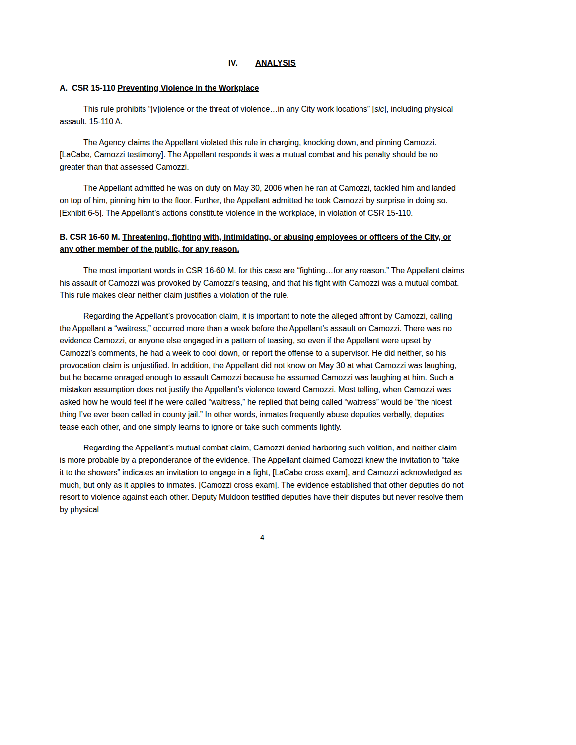IV. ANALYSIS
A. CSR 15-110 Preventing Violence in the Workplace
This rule prohibits “[v]iolence or the threat of violence…in any City work locations” [sic], including physical assault. 15-110 A.
The Agency claims the Appellant violated this rule in charging, knocking down, and pinning Camozzi. [LaCabe, Camozzi testimony]. The Appellant responds it was a mutual combat and his penalty should be no greater than that assessed Camozzi.
The Appellant admitted he was on duty on May 30, 2006 when he ran at Camozzi, tackled him and landed on top of him, pinning him to the floor. Further, the Appellant admitted he took Camozzi by surprise in doing so. [Exhibit 6-5]. The Appellant’s actions constitute violence in the workplace, in violation of CSR 15-110.
B. CSR 16-60 M. Threatening, fighting with, intimidating, or abusing employees or officers of the City, or any other member of the public, for any reason.
The most important words in CSR 16-60 M. for this case are “fighting…for any reason.” The Appellant claims his assault of Camozzi was provoked by Camozzi’s teasing, and that his fight with Camozzi was a mutual combat. This rule makes clear neither claim justifies a violation of the rule.
Regarding the Appellant’s provocation claim, it is important to note the alleged affront by Camozzi, calling the Appellant a “waitress,” occurred more than a week before the Appellant’s assault on Camozzi. There was no evidence Camozzi, or anyone else engaged in a pattern of teasing, so even if the Appellant were upset by Camozzi’s comments, he had a week to cool down, or report the offense to a supervisor. He did neither, so his provocation claim is unjustified. In addition, the Appellant did not know on May 30 at what Camozzi was laughing, but he became enraged enough to assault Camozzi because he assumed Camozzi was laughing at him. Such a mistaken assumption does not justify the Appellant’s violence toward Camozzi. Most telling, when Camozzi was asked how he would feel if he were called “waitress,” he replied that being called “waitress” would be “the nicest thing I’ve ever been called in county jail.” In other words, inmates frequently abuse deputies verbally, deputies tease each other, and one simply learns to ignore or take such comments lightly.
Regarding the Appellant’s mutual combat claim, Camozzi denied harboring such volition, and neither claim is more probable by a preponderance of the evidence. The Appellant claimed Camozzi knew the invitation to “take it to the showers” indicates an invitation to engage in a fight, [LaCabe cross exam], and Camozzi acknowledged as much, but only as it applies to inmates. [Camozzi cross exam]. The evidence established that other deputies do not resort to violence against each other. Deputy Muldoon testified deputies have their disputes but never resolve them by physical
4